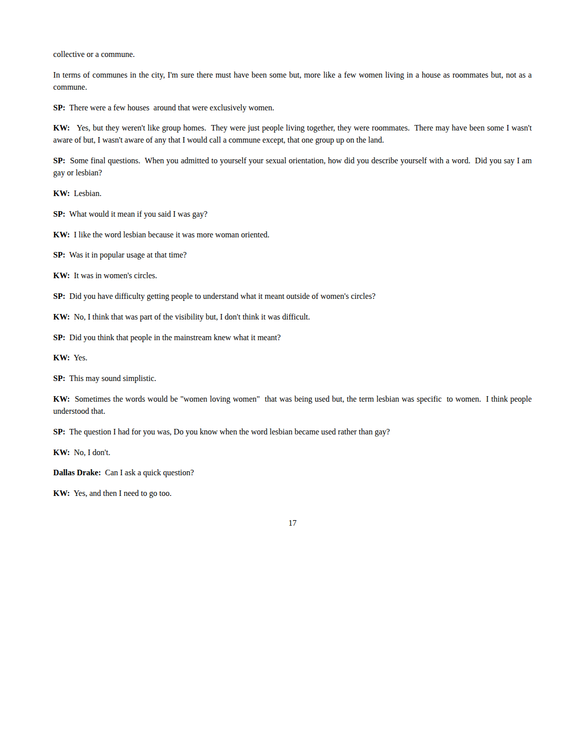collective or a commune.
In terms of communes in the city, I'm sure there must have been some but, more like a few women living in a house as roommates but, not as a commune.
SP: There were a few houses around that were exclusively women.
KW: Yes, but they weren't like group homes. They were just people living together, they were roommates. There may have been some I wasn't aware of but, I wasn't aware of any that I would call a commune except, that one group up on the land.
SP: Some final questions. When you admitted to yourself your sexual orientation, how did you describe yourself with a word. Did you say I am gay or lesbian?
KW: Lesbian.
SP: What would it mean if you said I was gay?
KW: I like the word lesbian because it was more woman oriented.
SP: Was it in popular usage at that time?
KW: It was in women's circles.
SP: Did you have difficulty getting people to understand what it meant outside of women's circles?
KW: No, I think that was part of the visibility but, I don't think it was difficult.
SP: Did you think that people in the mainstream knew what it meant?
KW: Yes.
SP: This may sound simplistic.
KW: Sometimes the words would be "women loving women" that was being used but, the term lesbian was specific to women. I think people understood that.
SP: The question I had for you was, Do you know when the word lesbian became used rather than gay?
KW: No, I don't.
Dallas Drake: Can I ask a quick question?
KW: Yes, and then I need to go too.
17